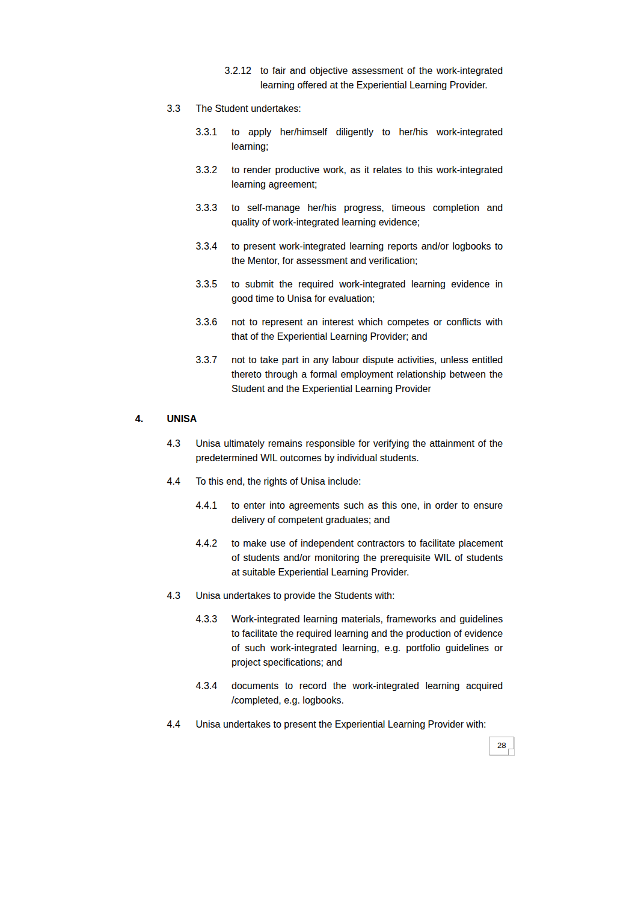3.2.12 to fair and objective assessment of the work-integrated learning offered at the Experiential Learning Provider.
3.3 The Student undertakes:
3.3.1 to apply her/himself diligently to her/his work-integrated learning;
3.3.2 to render productive work, as it relates to this work-integrated learning agreement;
3.3.3 to self-manage her/his progress, timeous completion and quality of work-integrated learning evidence;
3.3.4 to present work-integrated learning reports and/or logbooks to the Mentor, for assessment and verification;
3.3.5 to submit the required work-integrated learning evidence in good time to Unisa for evaluation;
3.3.6 not to represent an interest which competes or conflicts with that of the Experiential Learning Provider; and
3.3.7 not to take part in any labour dispute activities, unless entitled thereto through a formal employment relationship between the Student and the Experiential Learning Provider
4. UNISA
4.3 Unisa ultimately remains responsible for verifying the attainment of the predetermined WIL outcomes by individual students.
4.4 To this end, the rights of Unisa include:
4.4.1 to enter into agreements such as this one, in order to ensure delivery of competent graduates; and
4.4.2 to make use of independent contractors to facilitate placement of students and/or monitoring the prerequisite WIL of students at suitable Experiential Learning Provider.
4.3 Unisa undertakes to provide the Students with:
4.3.3 Work-integrated learning materials, frameworks and guidelines to facilitate the required learning and the production of evidence of such work-integrated learning, e.g. portfolio guidelines or project specifications; and
4.3.4 documents to record the work-integrated learning acquired /completed, e.g. logbooks.
4.4 Unisa undertakes to present the Experiential Learning Provider with:
28